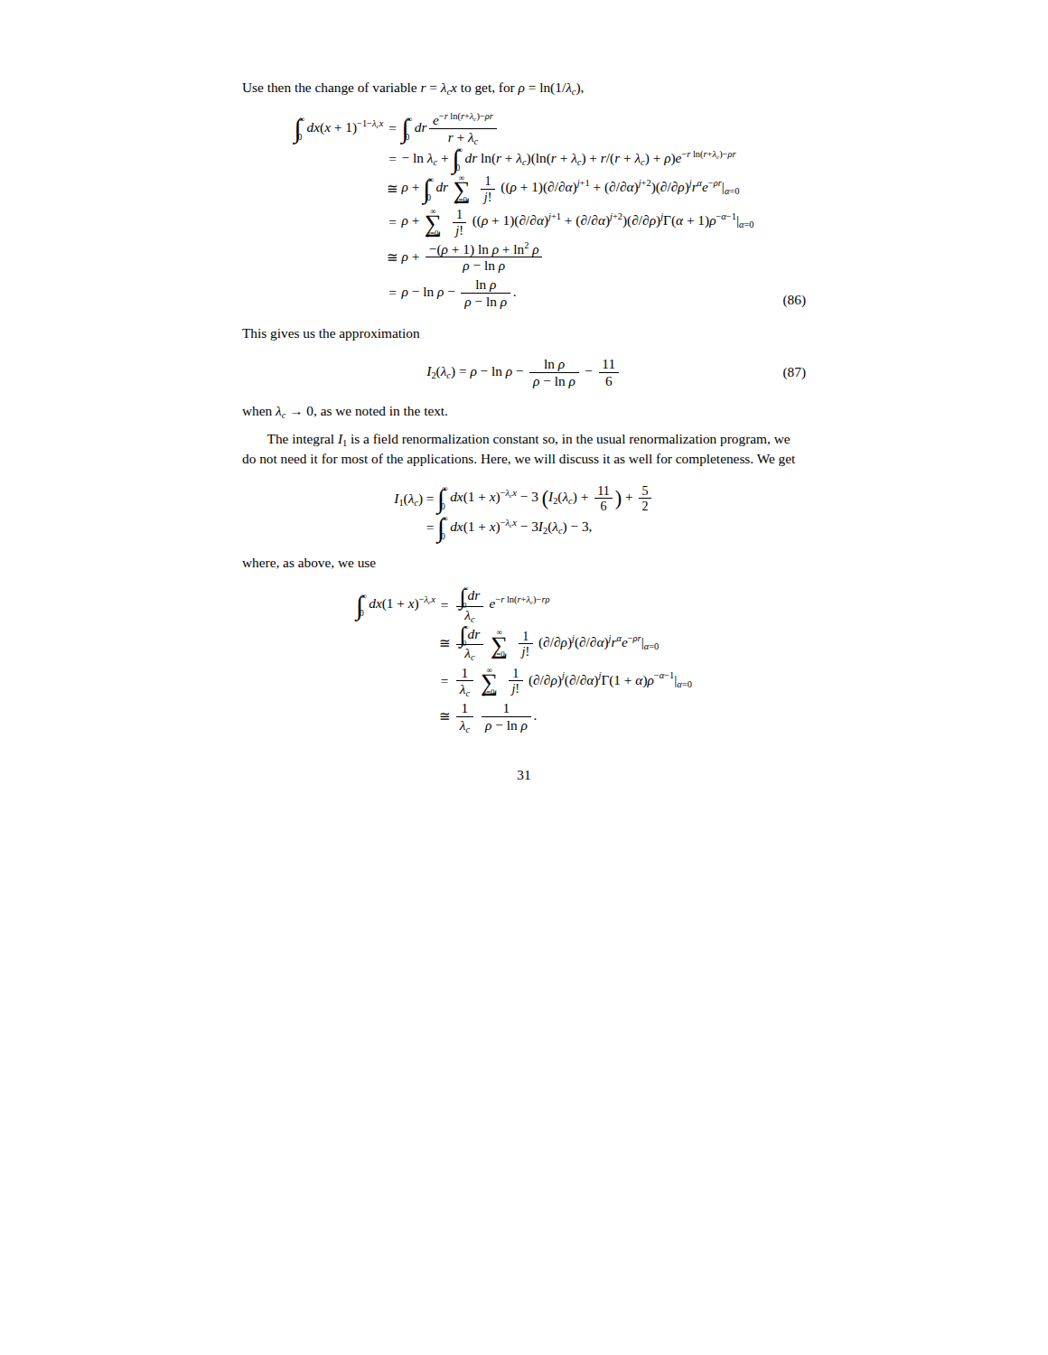Use then the change of variable r = λcx to get, for ρ = ln(1/λc),
| ∫ 0 ∞ dx ( x + 1) −1− λ c x | = | ∫ 0 ∞ dr e − r ln( r + λ c )− ρr r + λ c |
| | = | − ln λ c + ∫ 0 ∞ dr ln( r + λ c )(ln( r + λ c ) + r /( r + λ c ) + ρ ) e − r ln( r + λ c )− ρr |
| | ≅ | ρ + ∫ 0 ∞ dr ∑ ∞ j =0 1 j ! (( ρ + 1)( ∂ / ∂ α ) j +1 + ( ∂ / ∂ α ) j +2 )( ∂ / ∂ ρ ) j r α e − ρr / α =0 |
| | = | ρ + ∑ ∞ j =0 1 j ! (( ρ + 1)( ∂ / ∂ α ) j +1 + ( ∂ / ∂ α ) j +2 )( ∂ / ∂ ρ ) j Γ( α + 1) ρ − α −1 / α =0 |
| | ≅ | ρ + −( ρ + 1) ln ρ + ln 2 ρ ρ − ln ρ |
| | = | ρ − ln ρ − ln ρ ρ − ln ρ . |
(86)
This gives us the approximation
I2(λc) = ρ − ln ρ − ln ρ ρ − ln ρ − 116 (87)
when λc → 0, as we noted in the text.
The integral I1 is a field renormalization constant so, in the usual renormalization program, we do not need it for most of the applications. Here, we will discuss it as well for completeness. We get
| I 1 ( λ c ) | = | ∫ 0 ∞ dx (1 + x ) − λ c x − 3 ( I 2 ( λ c ) + 11 6 ) + 5 2 |
| | = | ∫ 0 ∞ dx (1 + x ) − λ c x − 3 I 2 ( λ c ) − 3, |
where, as above, we use
| ∫ 0 ∞ dx (1 + x ) − λ c x | = | ∫ 0 ∞ dr λ c e − r ln( r + λ c )− rρ |
| | ≅ | ∫ 0 ∞ dr λ c ∑ ∞ j =0 1 j ! ( ∂ / ∂ ρ ) j ( ∂ / ∂ α ) j r α e − ρr / α =0 |
| | = | 1 λ c ∑ ∞ j =0 1 j ! ( ∂ / ∂ ρ ) j ( ∂ / ∂ α ) j Γ(1 + α ) ρ − α −1 / α =0 |
| | ≅ | 1 λ c 1 ρ − ln ρ . |
31